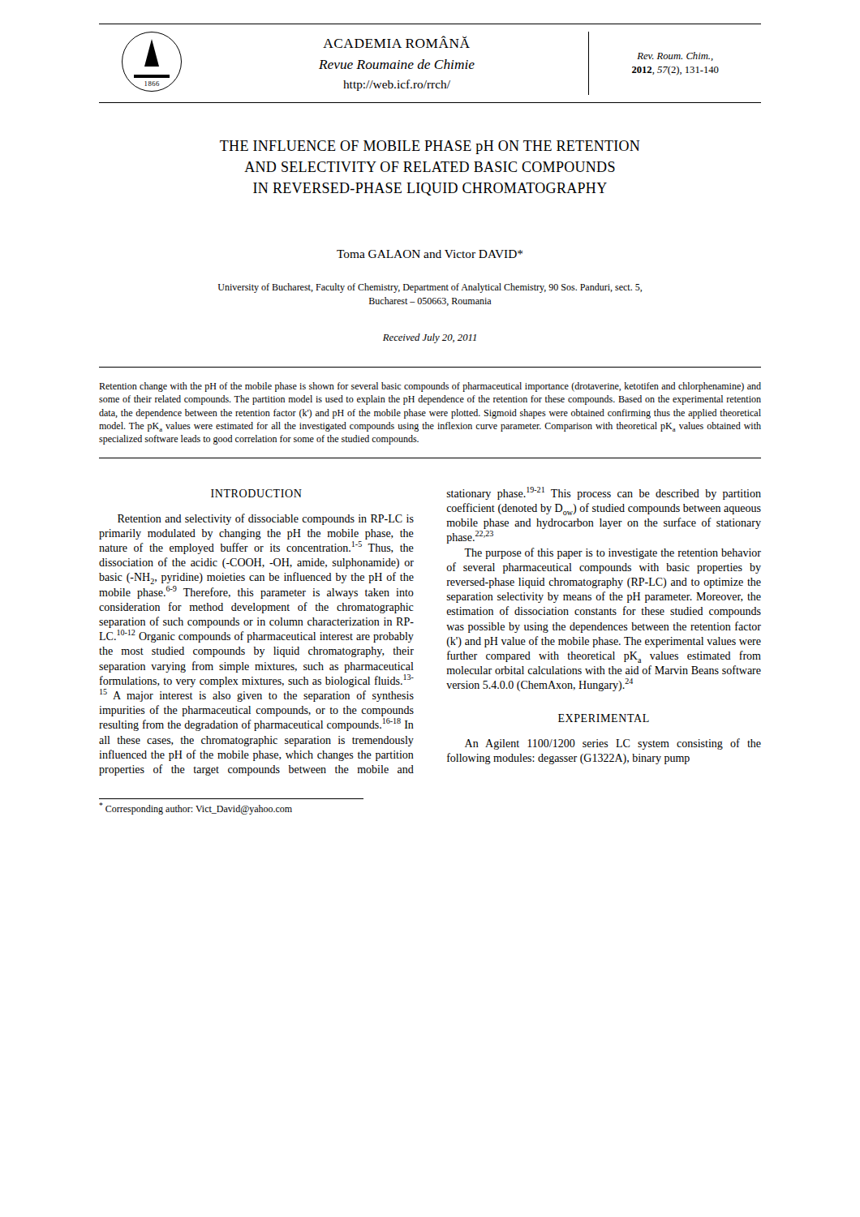| 1866 | ACADEMIA ROMÂNĂ Revue Roumaine de Chimie http://web.icf.ro/rrch/ | Rev. Roum. Chim., 2012 , 57 (2), 131-140 |
THE INFLUENCE OF MOBILE PHASE pH ON THE RETENTION
AND SELECTIVITY OF RELATED BASIC COMPOUNDS
IN REVERSED-PHASE LIQUID CHROMATOGRAPHY
Toma GALAON and Victor DAVID*
University of Bucharest, Faculty of Chemistry, Department of Analytical Chemistry, 90 Sos. Panduri, sect. 5,
Bucharest – 050663, Roumania
Received July 20, 2011
Retention change with the pH of the mobile phase is shown for several basic compounds of pharmaceutical importance (drotaverine, ketotifen and chlorphenamine) and some of their related compounds. The partition model is used to explain the pH dependence of the retention for these compounds. Based on the experimental retention data, the dependence between the retention factor (k') and pH of the mobile phase were plotted. Sigmoid shapes were obtained confirming thus the applied theoretical model. The pKa values were estimated for all the investigated compounds using the inflexion curve parameter. Comparison with theoretical pKa values obtained with specialized software leads to good correlation for some of the studied compounds.
INTRODUCTION
Retention and selectivity of dissociable compounds in RP-LC is primarily modulated by changing the pH the mobile phase, the nature of the employed buffer or its concentration.1-5 Thus, the dissociation of the acidic (-COOH, -OH, amide, sulphonamide) or basic (-NH2, pyridine) moieties can be influenced by the pH of the mobile phase.6-9 Therefore, this parameter is always taken into consideration for method development of the chromatographic separation of such compounds or in column characterization in RP-LC.10-12 Organic compounds of pharmaceutical interest are probably the most studied compounds by liquid chromatography, their separation varying from simple mixtures, such as pharmaceutical formulations, to very complex mixtures, such as biological fluids.13-15 A major interest is also given to the separation of synthesis impurities of the pharmaceutical compounds, or to the compounds resulting from the degradation of pharmaceutical compounds.16-18 In all these cases, the chromatographic separation is tremendously influenced the pH of the mobile phase, which changes the partition properties of the target compounds between the mobile and stationary phase.19-21 This process can be described by partition coefficient (denoted by Dow) of studied compounds between aqueous mobile phase and hydrocarbon layer on the surface of stationary phase.22,23
The purpose of this paper is to investigate the retention behavior of several pharmaceutical compounds with basic properties by reversed-phase liquid chromatography (RP-LC) and to optimize the separation selectivity by means of the pH parameter. Moreover, the estimation of dissociation constants for these studied compounds was possible by using the dependences between the retention factor (k') and pH value of the mobile phase. The experimental values were further compared with theoretical pKa values estimated from molecular orbital calculations with the aid of Marvin Beans software version 5.4.0.0 (ChemAxon, Hungary).24
EXPERIMENTAL
An Agilent 1100/1200 series LC system consisting of the following modules: degasser (G1322A), binary pump
* Corresponding author: Vict_David@yahoo.com